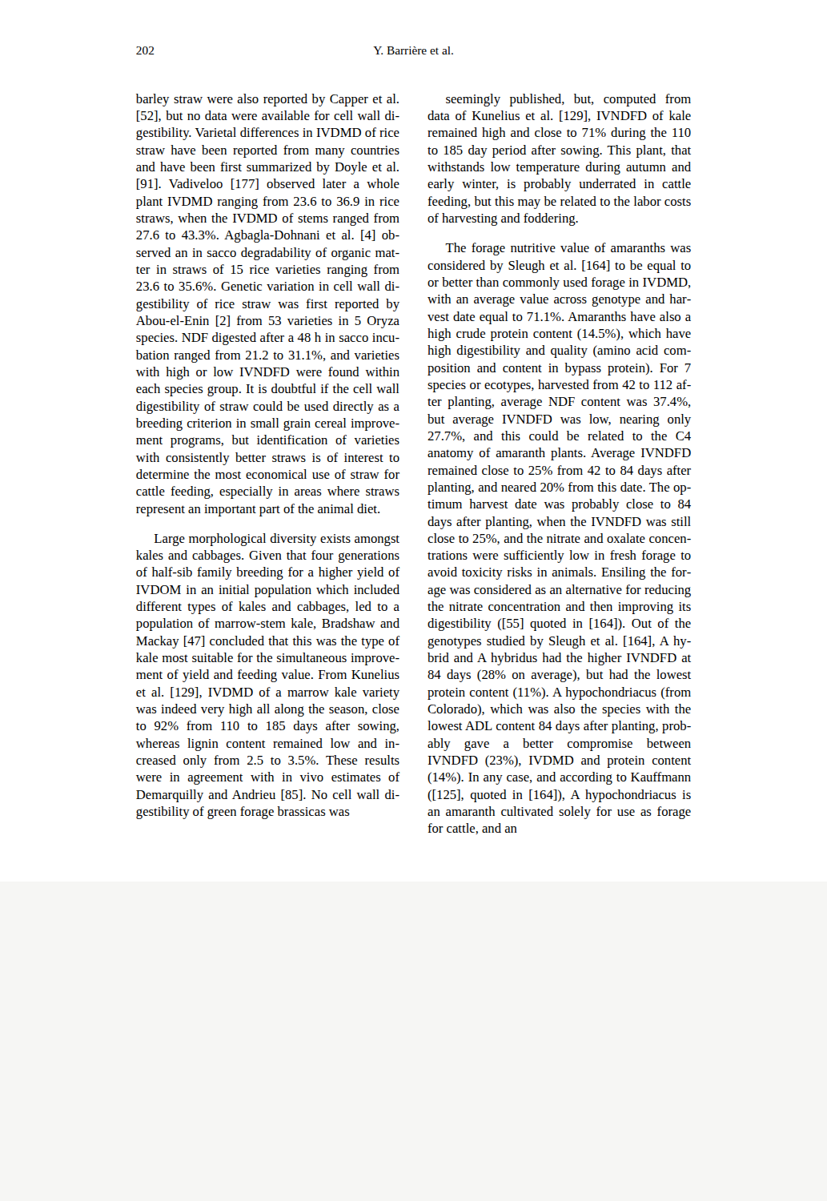202 Y. Barrière et al.
barley straw were also reported by Capper et al. [52], but no data were available for cell wall digestibility. Varietal differences in IVDMD of rice straw have been reported from many countries and have been first summarized by Doyle et al. [91]. Vadiveloo [177] observed later a whole plant IVDMD ranging from 23.6 to 36.9 in rice straws, when the IVDMD of stems ranged from 27.6 to 43.3%. Agbagla-Dohnani et al. [4] observed an in sacco degradability of organic matter in straws of 15 rice varieties ranging from 23.6 to 35.6%. Genetic variation in cell wall digestibility of rice straw was first reported by Abou-el-Enin [2] from 53 varieties in 5 Oryza species. NDF digested after a 48 h in sacco incubation ranged from 21.2 to 31.1%, and varieties with high or low IVNDFD were found within each species group. It is doubtful if the cell wall digestibility of straw could be used directly as a breeding criterion in small grain cereal improvement programs, but identification of varieties with consistently better straws is of interest to determine the most economical use of straw for cattle feeding, especially in areas where straws represent an important part of the animal diet.
Large morphological diversity exists amongst kales and cabbages. Given that four generations of half-sib family breeding for a higher yield of IVDOM in an initial population which included different types of kales and cabbages, led to a population of marrow-stem kale, Bradshaw and Mackay [47] concluded that this was the type of kale most suitable for the simultaneous improvement of yield and feeding value. From Kunelius et al. [129], IVDMD of a marrow kale variety was indeed very high all along the season, close to 92% from 110 to 185 days after sowing, whereas lignin content remained low and increased only from 2.5 to 3.5%. These results were in agreement with in vivo estimates of Demarquilly and Andrieu [85]. No cell wall digestibility of green forage brassicas was
seemingly published, but, computed from data of Kunelius et al. [129], IVNDFD of kale remained high and close to 71% during the 110 to 185 day period after sowing. This plant, that withstands low temperature during autumn and early winter, is probably underrated in cattle feeding, but this may be related to the labor costs of harvesting and foddering.
The forage nutritive value of amaranths was considered by Sleugh et al. [164] to be equal to or better than commonly used forage in IVDMD, with an average value across genotype and harvest date equal to 71.1%. Amaranths have also a high crude protein content (14.5%), which have high digestibility and quality (amino acid composition and content in bypass protein). For 7 species or ecotypes, harvested from 42 to 112 after planting, average NDF content was 37.4%, but average IVNDFD was low, nearing only 27.7%, and this could be related to the C4 anatomy of amaranth plants. Average IVNDFD remained close to 25% from 42 to 84 days after planting, and neared 20% from this date. The optimum harvest date was probably close to 84 days after planting, when the IVNDFD was still close to 25%, and the nitrate and oxalate concentrations were sufficiently low in fresh forage to avoid toxicity risks in animals. Ensiling the forage was considered as an alternative for reducing the nitrate concentration and then improving its digestibility ([55] quoted in [164]). Out of the genotypes studied by Sleugh et al. [164], A hybrid and A hybridus had the higher IVNDFD at 84 days (28% on average), but had the lowest protein content (11%). A hypochondriacus (from Colorado), which was also the species with the lowest ADL content 84 days after planting, probably gave a better compromise between IVNDFD (23%), IVDMD and protein content (14%). In any case, and according to Kauffmann ([125], quoted in [164]), A hypochondriacus is an amaranth cultivated solely for use as forage for cattle, and an